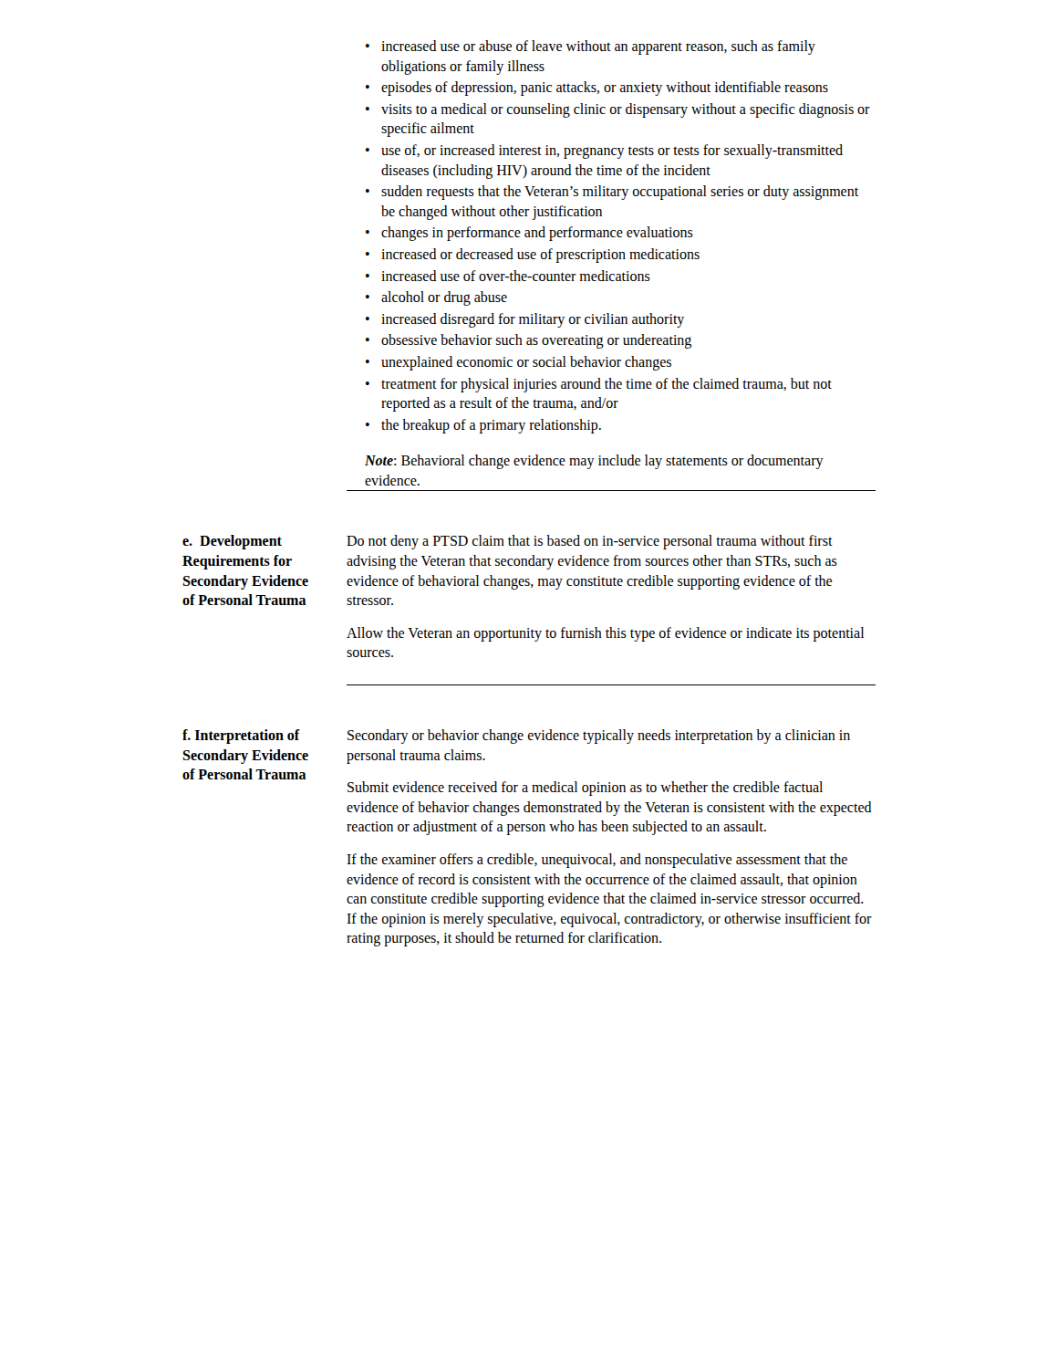increased use or abuse of leave without an apparent reason, such as family obligations or family illness
episodes of depression, panic attacks, or anxiety without identifiable reasons
visits to a medical or counseling clinic or dispensary without a specific diagnosis or specific ailment
use of, or increased interest in, pregnancy tests or tests for sexually-transmitted diseases (including HIV) around the time of the incident
sudden requests that the Veteran’s military occupational series or duty assignment be changed without other justification
changes in performance and performance evaluations
increased or decreased use of prescription medications
increased use of over-the-counter medications
alcohol or drug abuse
increased disregard for military or civilian authority
obsessive behavior such as overeating or undereating
unexplained economic or social behavior changes
treatment for physical injuries around the time of the claimed trauma, but not reported as a result of the trauma, and/or
the breakup of a primary relationship.
Note: Behavioral change evidence may include lay statements or documentary evidence.
e. Development Requirements for Secondary Evidence of Personal Trauma
Do not deny a PTSD claim that is based on in-service personal trauma without first advising the Veteran that secondary evidence from sources other than STRs, such as evidence of behavioral changes, may constitute credible supporting evidence of the stressor.
Allow the Veteran an opportunity to furnish this type of evidence or indicate its potential sources.
f. Interpretation of Secondary Evidence of Personal Trauma
Secondary or behavior change evidence typically needs interpretation by a clinician in personal trauma claims.
Submit evidence received for a medical opinion as to whether the credible factual evidence of behavior changes demonstrated by the Veteran is consistent with the expected reaction or adjustment of a person who has been subjected to an assault.
If the examiner offers a credible, unequivocal, and nonspeculative assessment that the evidence of record is consistent with the occurrence of the claimed assault, that opinion can constitute credible supporting evidence that the claimed in-service stressor occurred. If the opinion is merely speculative, equivocal, contradictory, or otherwise insufficient for rating purposes, it should be returned for clarification.